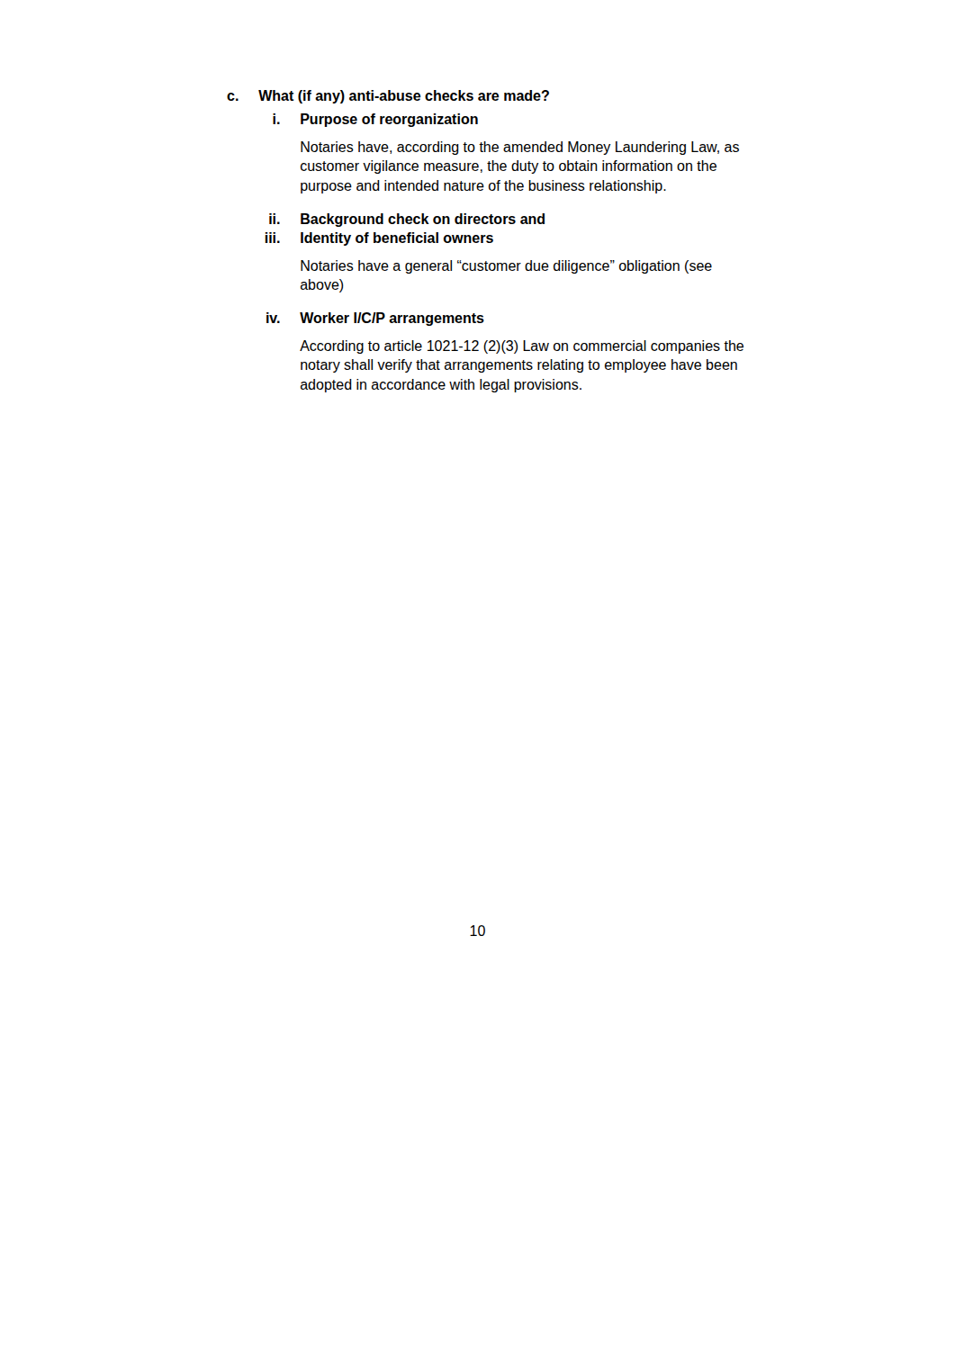What (if any) anti-abuse checks are made?
Purpose of reorganization
Notaries have, according to the amended Money Laundering Law, as customer vigilance measure, the duty to obtain information on the purpose and intended nature of the business relationship.
Background check on directors and
Identity of beneficial owners
Notaries have a general “customer due diligence” obligation (see above)
Worker I/C/P arrangements
According to article 1021-12 (2)(3) Law on commercial companies the notary shall verify that arrangements relating to employee have been adopted in accordance with legal provisions.
10